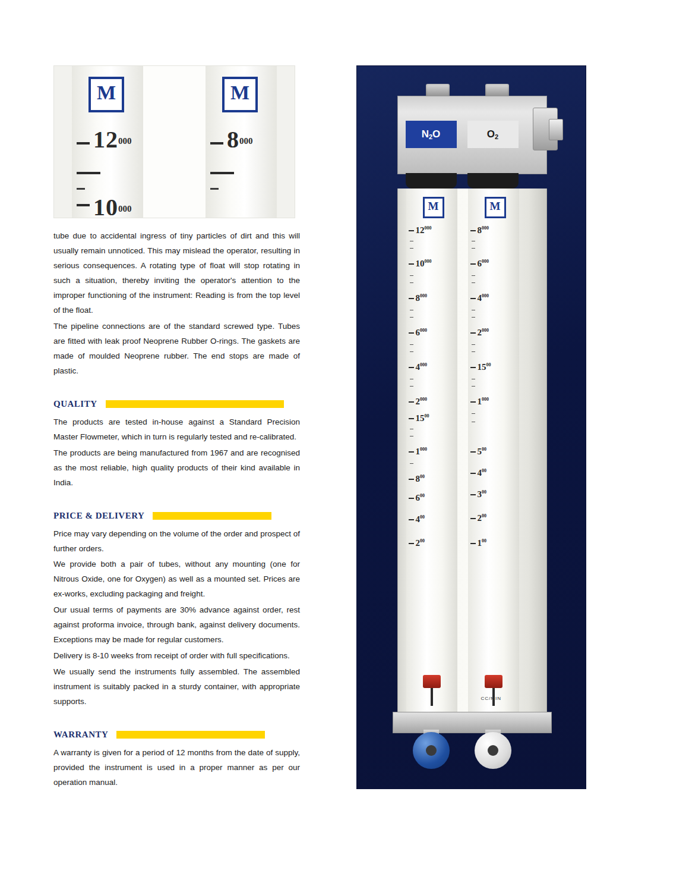M
M
12000
8000
10000
tube due to accidental ingress of tiny particles of dirt and this will usually remain unnoticed. This may mislead the operator, resulting in serious consequences. A rotating type of float will stop rotating in such a situation, thereby inviting the operator's attention to the improper functioning of the instrument: Reading is from the top level of the float.
The pipeline connections are of the standard screwed type. Tubes are fitted with leak proof Neoprene Rubber O-rings. The gaskets are made of moulded Neoprene rubber. The end stops are made of plastic.
QUALITY
The products are tested in-house against a Standard Precision Master Flowmeter, which in turn is regularly tested and re-calibrated.
The products are being manufactured from 1967 and are recognised as the most reliable, high quality products of their kind available in India.
PRICE & DELIVERY
Price may vary depending on the volume of the order and prospect of further orders.
We provide both a pair of tubes, without any mounting (one for Nitrous Oxide, one for Oxygen) as well as a mounted set. Prices are ex-works, excluding packaging and freight.
Our usual terms of payments are 30% advance against order, rest against proforma invoice, through bank, against delivery documents. Exceptions may be made for regular customers.
Delivery is 8-10 weeks from receipt of order with full specifications.
We usually send the instruments fully assembled. The assembled instrument is suitably packed in a sturdy container, with appropriate supports.
WARRANTY
A warranty is given for a period of 12 months from the date of supply, provided the instrument is used in a proper manner as per our operation manual.
N2O
O2
M
M
12000
10000
8000
6000
4000
2000
1500
1000
800
600
400
200
8000
6000
4000
2000
1500
1000
500
400
300
200
100
CC/MIN